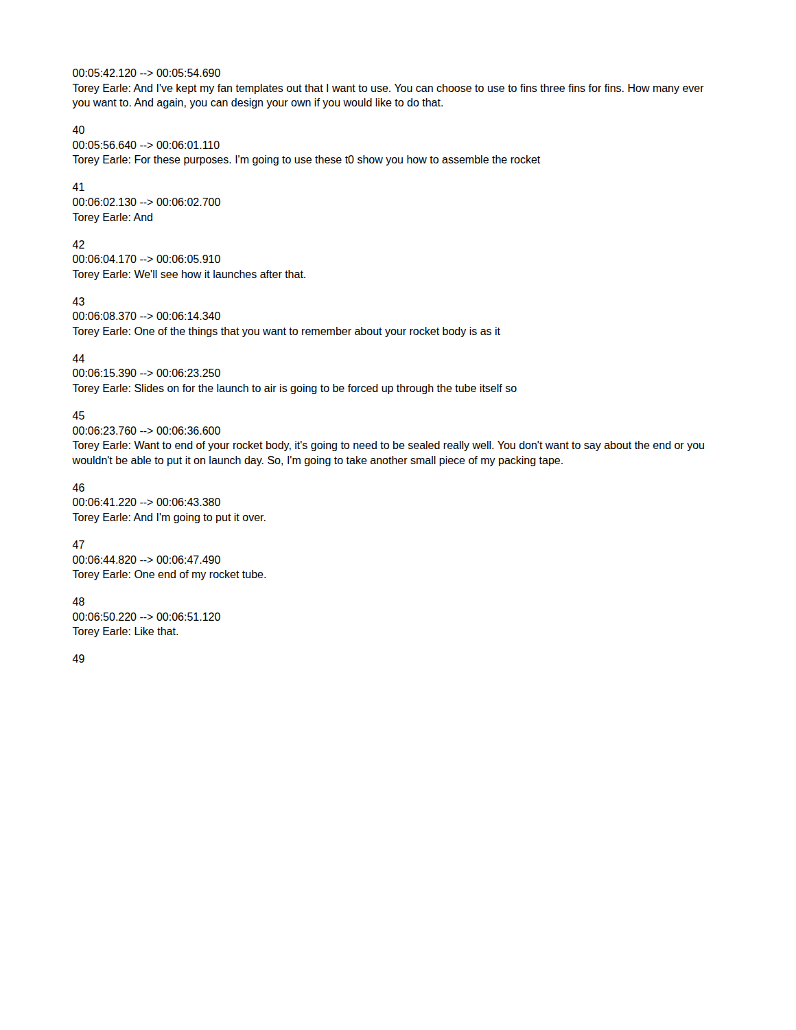00:05:42.120 --> 00:05:54.690
Torey Earle: And I've kept my fan templates out that I want to use. You can choose to use to fins three fins for fins. How many ever you want to. And again, you can design your own if you would like to do that.
40
00:05:56.640 --> 00:06:01.110
Torey Earle: For these purposes. I'm going to use these t0 show you how to assemble the rocket
41
00:06:02.130 --> 00:06:02.700
Torey Earle: And
42
00:06:04.170 --> 00:06:05.910
Torey Earle: We'll see how it launches after that.
43
00:06:08.370 --> 00:06:14.340
Torey Earle: One of the things that you want to remember about your rocket body is as it
44
00:06:15.390 --> 00:06:23.250
Torey Earle: Slides on for the launch to air is going to be forced up through the tube itself so
45
00:06:23.760 --> 00:06:36.600
Torey Earle: Want to end of your rocket body, it's going to need to be sealed really well. You don't want to say about the end or you wouldn't be able to put it on launch day. So, I'm going to take another small piece of my packing tape.
46
00:06:41.220 --> 00:06:43.380
Torey Earle: And I'm going to put it over.
47
00:06:44.820 --> 00:06:47.490
Torey Earle: One end of my rocket tube.
48
00:06:50.220 --> 00:06:51.120
Torey Earle: Like that.
49